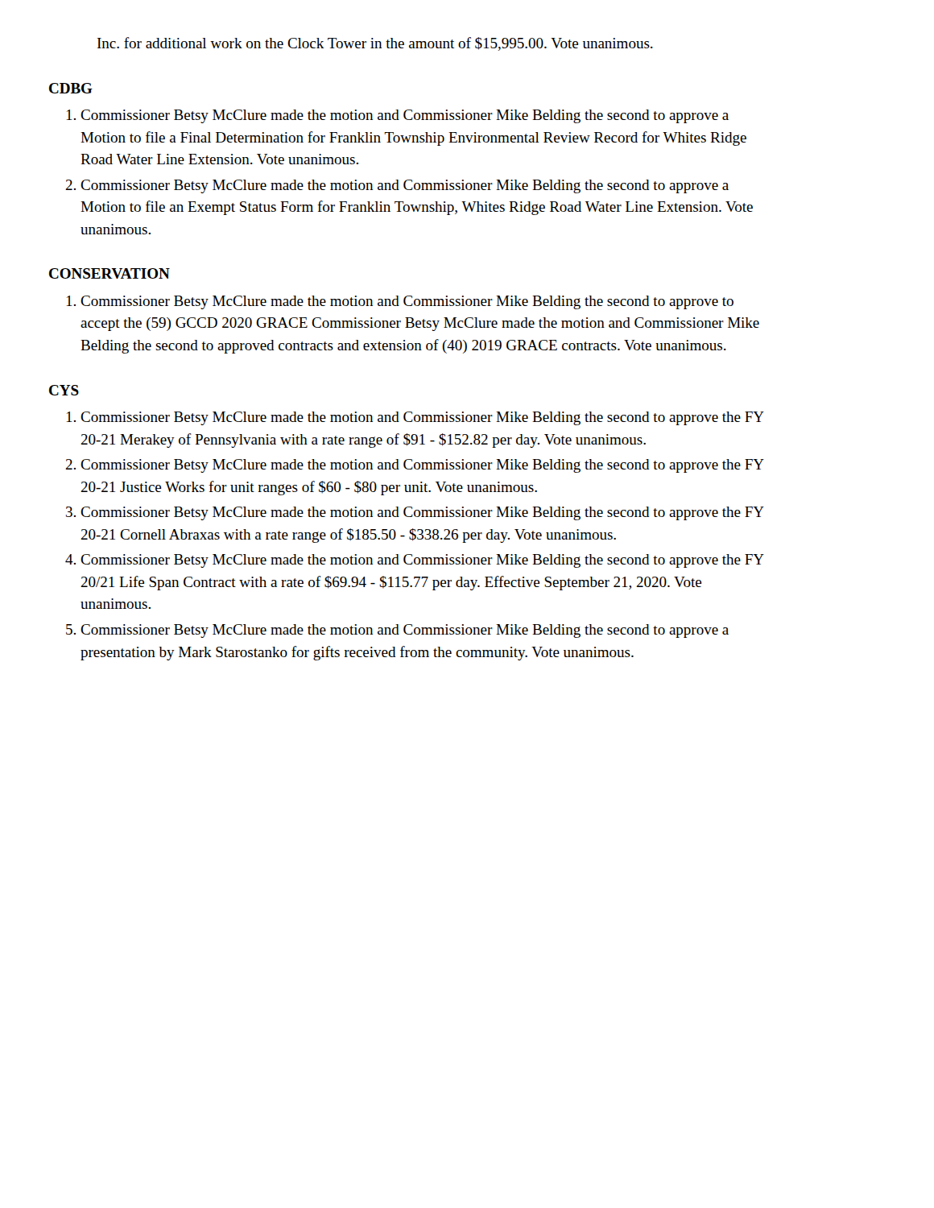Inc. for additional work on the Clock Tower in the amount of $15,995.00. Vote unanimous.
CDBG
Commissioner Betsy McClure made the motion and Commissioner Mike Belding the second to approve a Motion to file a Final Determination for Franklin Township Environmental Review Record for Whites Ridge Road Water Line Extension. Vote unanimous.
Commissioner Betsy McClure made the motion and Commissioner Mike Belding the second to approve a Motion to file an Exempt Status Form for Franklin Township, Whites Ridge Road Water Line Extension. Vote unanimous.
CONSERVATION
Commissioner Betsy McClure made the motion and Commissioner Mike Belding the second to approve to accept the (59) GCCD 2020 GRACE Commissioner Betsy McClure made the motion and Commissioner Mike Belding the second to approved contracts and extension of (40) 2019 GRACE contracts. Vote unanimous.
CYS
Commissioner Betsy McClure made the motion and Commissioner Mike Belding the second to approve the FY 20-21 Merakey of Pennsylvania with a rate range of $91 - $152.82 per day. Vote unanimous.
Commissioner Betsy McClure made the motion and Commissioner Mike Belding the second to approve the FY 20-21 Justice Works for unit ranges of $60 - $80 per unit. Vote unanimous.
Commissioner Betsy McClure made the motion and Commissioner Mike Belding the second to approve the FY 20-21 Cornell Abraxas with a rate range of $185.50 - $338.26 per day. Vote unanimous.
Commissioner Betsy McClure made the motion and Commissioner Mike Belding the second to approve the FY 20/21 Life Span Contract with a rate of $69.94 - $115.77 per day. Effective September 21, 2020. Vote unanimous.
Commissioner Betsy McClure made the motion and Commissioner Mike Belding the second to approve a presentation by Mark Starostanko for gifts received from the community. Vote unanimous.